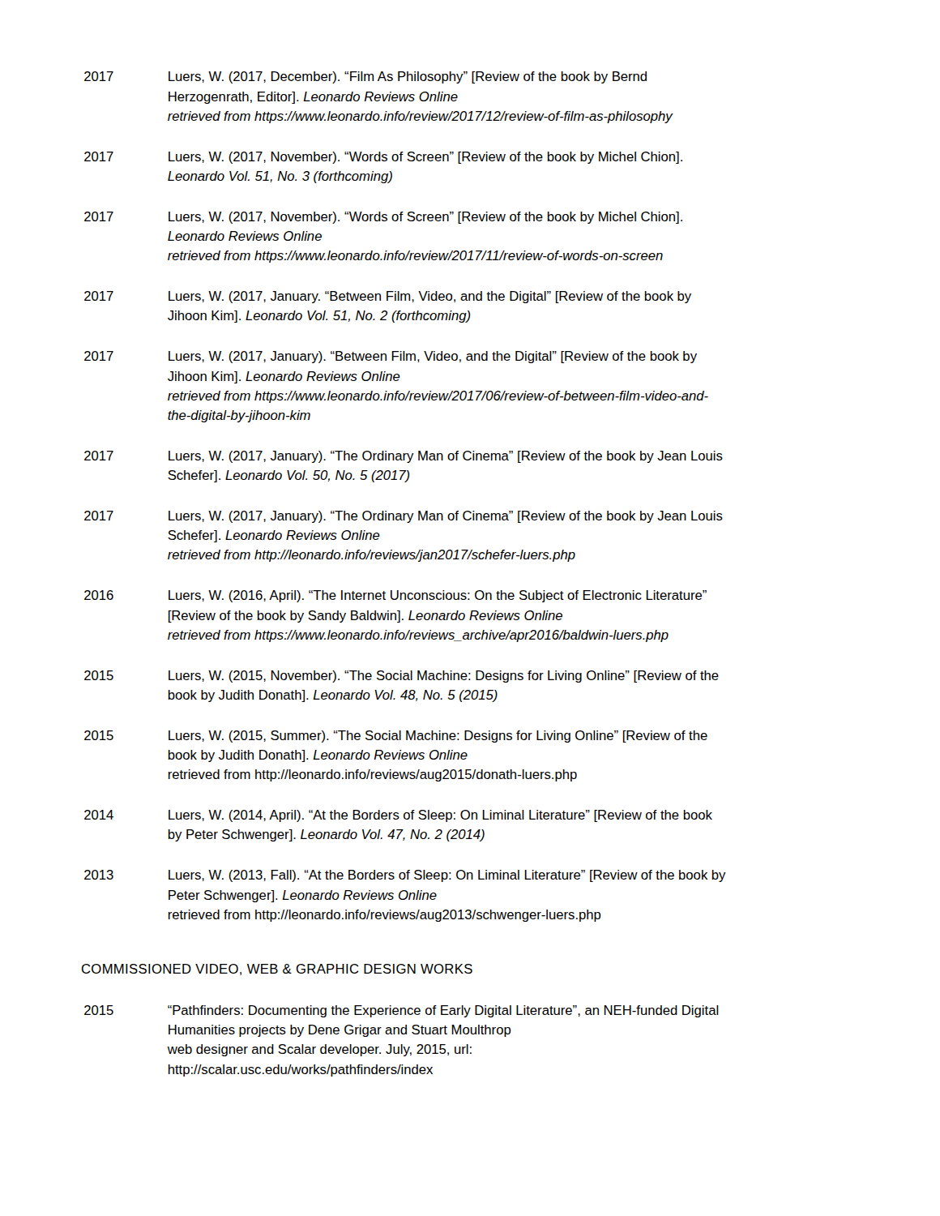2017
Luers, W. (2017, December). “Film As Philosophy” [Review of the book by Bernd Herzogenrath, Editor]. Leonardo Reviews Online
retrieved from https://www.leonardo.info/review/2017/12/review-of-film-as-philosophy
2017
Luers, W. (2017, November). “Words of Screen” [Review of the book by Michel Chion]. Leonardo Vol. 51, No. 3 (forthcoming)
2017
Luers, W. (2017, November). “Words of Screen” [Review of the book by Michel Chion]. Leonardo Reviews Online
retrieved from https://www.leonardo.info/review/2017/11/review-of-words-on-screen
2017
Luers, W. (2017, January. “Between Film, Video, and the Digital” [Review of the book by Jihoon Kim]. Leonardo Vol. 51, No. 2 (forthcoming)
2017
Luers, W. (2017, January). “Between Film, Video, and the Digital” [Review of the book by Jihoon Kim]. Leonardo Reviews Online
retrieved from https://www.leonardo.info/review/2017/06/review-of-between-film-video-and-the-digital-by-jihoon-kim
2017
Luers, W. (2017, January). “The Ordinary Man of Cinema” [Review of the book by Jean Louis Schefer]. Leonardo Vol. 50, No. 5 (2017)
2017
Luers, W. (2017, January). “The Ordinary Man of Cinema” [Review of the book by Jean Louis Schefer]. Leonardo Reviews Online
retrieved from http://leonardo.info/reviews/jan2017/schefer-luers.php
2016
Luers, W. (2016, April). “The Internet Unconscious: On the Subject of Electronic Literature” [Review of the book by Sandy Baldwin]. Leonardo Reviews Online
retrieved from https://www.leonardo.info/reviews_archive/apr2016/baldwin-luers.php
2015
Luers, W. (2015, November). “The Social Machine: Designs for Living Online” [Review of the book by Judith Donath]. Leonardo Vol. 48, No. 5 (2015)
2015
Luers, W. (2015, Summer). “The Social Machine: Designs for Living Online” [Review of the book by Judith Donath]. Leonardo Reviews Online
retrieved from http://leonardo.info/reviews/aug2015/donath-luers.php
2014
Luers, W. (2014, April). “At the Borders of Sleep: On Liminal Literature” [Review of the book by Peter Schwenger]. Leonardo Vol. 47, No. 2 (2014)
2013
Luers, W. (2013, Fall). “At the Borders of Sleep: On Liminal Literature” [Review of the book by Peter Schwenger]. Leonardo Reviews Online
retrieved from http://leonardo.info/reviews/aug2013/schwenger-luers.php
COMMISSIONED VIDEO, WEB & GRAPHIC DESIGN WORKS
2015
“Pathfinders: Documenting the Experience of Early Digital Literature”, an NEH-funded Digital Humanities projects by Dene Grigar and Stuart Moulthrop
web designer and Scalar developer. July, 2015, url:
http://scalar.usc.edu/works/pathfinders/index